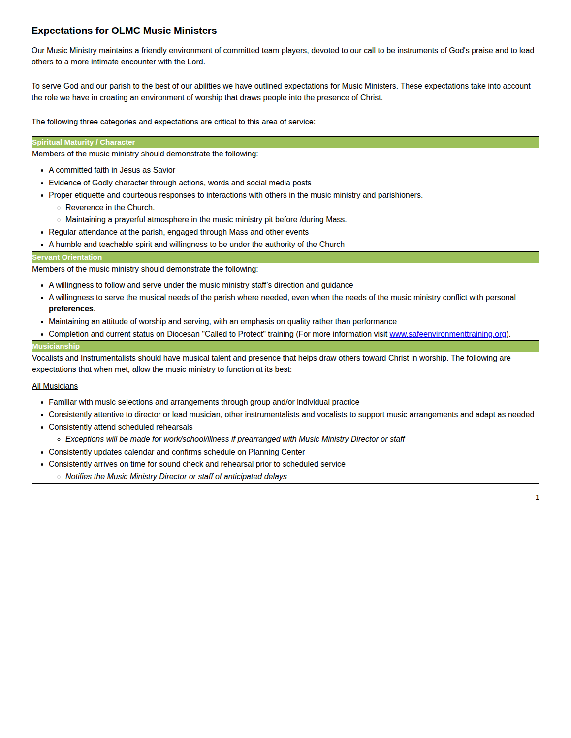Expectations for OLMC Music Ministers
Our Music Ministry maintains a friendly environment of committed team players, devoted to our call to be instruments of God's praise and to lead others to a more intimate encounter with the Lord.
To serve God and our parish to the best of our abilities we have outlined expectations for Music Ministers. These expectations take into account the role we have in creating an environment of worship that draws people into the presence of Christ.
The following three categories and expectations are critical to this area of service:
| Spiritual Maturity / Character |
| Members of the music ministry should demonstrate the following: A committed faith in Jesus as Savior Evidence of Godly character through actions, words and social media posts Proper etiquette and courteous responses to interactions with others in the music ministry and parishioners. Reverence in the Church. Maintaining a prayerful atmosphere in the music ministry pit before /during Mass. Regular attendance at the parish, engaged through Mass and other events A humble and teachable spirit and willingness to be under the authority of the Church |
| Servant Orientation |
| Members of the music ministry should demonstrate the following: A willingness to follow and serve under the music ministry staff’s direction and guidance A willingness to serve the musical needs of the parish where needed, even when the needs of the music ministry conflict with personal preferences . Maintaining an attitude of worship and serving, with an emphasis on quality rather than performance Completion and current status on Diocesan "Called to Protect" training (For more information visit www.safeenvironmenttraining.org ). |
| Musicianship |
| Vocalists and Instrumentalists should have musical talent and presence that helps draw others toward Christ in worship. The following are expectations that when met, allow the music ministry to function at its best: All Musicians Familiar with music selections and arrangements through group and/or individual practice Consistently attentive to director or lead musician, other instrumentalists and vocalists to support music arrangements and adapt as needed Consistently attend scheduled rehearsals Exceptions will be made for work/school/illness if prearranged with Music Ministry Director or staff Consistently updates calendar and confirms schedule on Planning Center Consistently arrives on time for sound check and rehearsal prior to scheduled service Notifies the Music Ministry Director or staff of anticipated delays |
1